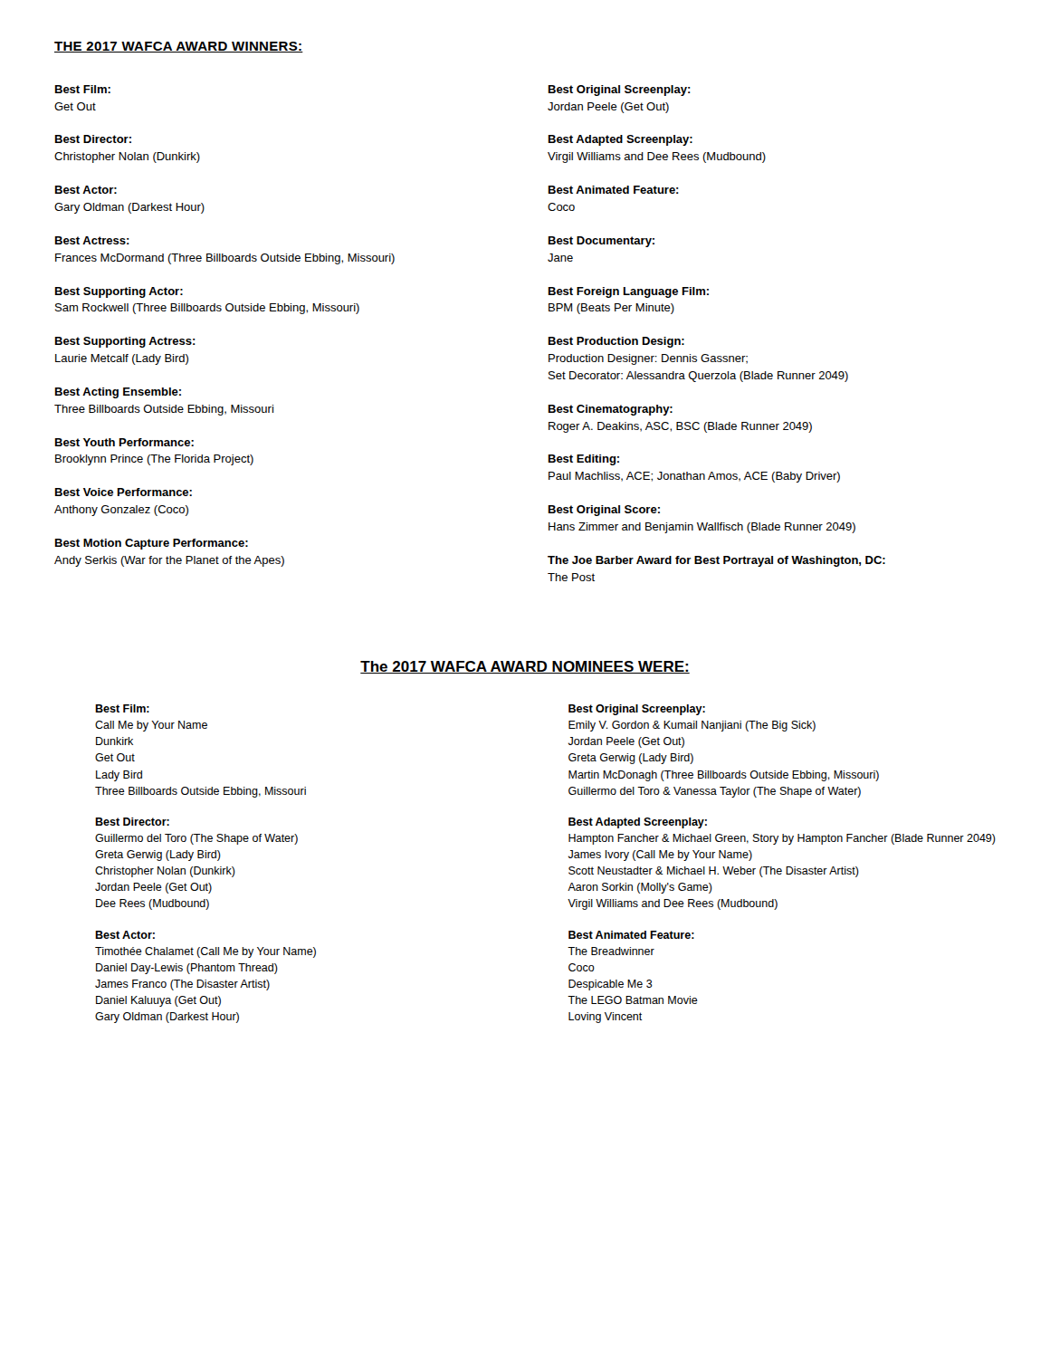THE 2017 WAFCA AWARD WINNERS:
Best Film:
Get Out
Best Director:
Christopher Nolan (Dunkirk)
Best Actor:
Gary Oldman (Darkest Hour)
Best Actress:
Frances McDormand (Three Billboards Outside Ebbing, Missouri)
Best Supporting Actor:
Sam Rockwell (Three Billboards Outside Ebbing, Missouri)
Best Supporting Actress:
Laurie Metcalf (Lady Bird)
Best Acting Ensemble:
Three Billboards Outside Ebbing, Missouri
Best Youth Performance:
Brooklynn Prince (The Florida Project)
Best Voice Performance:
Anthony Gonzalez (Coco)
Best Motion Capture Performance:
Andy Serkis (War for the Planet of the Apes)
Best Original Screenplay:
Jordan Peele (Get Out)
Best Adapted Screenplay:
Virgil Williams and Dee Rees (Mudbound)
Best Animated Feature:
Coco
Best Documentary:
Jane
Best Foreign Language Film:
BPM (Beats Per Minute)
Best Production Design:
Production Designer: Dennis Gassner;
Set Decorator: Alessandra Querzola (Blade Runner 2049)
Best Cinematography:
Roger A. Deakins, ASC, BSC (Blade Runner 2049)
Best Editing:
Paul Machliss, ACE; Jonathan Amos, ACE (Baby Driver)
Best Original Score:
Hans Zimmer and Benjamin Wallfisch (Blade Runner 2049)
The Joe Barber Award for Best Portrayal of Washington, DC:
The Post
The 2017 WAFCA AWARD NOMINEES WERE:
Best Film:
Call Me by Your Name
Dunkirk
Get Out
Lady Bird
Three Billboards Outside Ebbing, Missouri
Best Director:
Guillermo del Toro (The Shape of Water)
Greta Gerwig (Lady Bird)
Christopher Nolan (Dunkirk)
Jordan Peele (Get Out)
Dee Rees (Mudbound)
Best Actor:
Timothée Chalamet (Call Me by Your Name)
Daniel Day-Lewis (Phantom Thread)
James Franco (The Disaster Artist)
Daniel Kaluuya (Get Out)
Gary Oldman (Darkest Hour)
Best Original Screenplay:
Emily V. Gordon & Kumail Nanjiani (The Big Sick)
Jordan Peele (Get Out)
Greta Gerwig (Lady Bird)
Martin McDonagh (Three Billboards Outside Ebbing, Missouri)
Guillermo del Toro & Vanessa Taylor (The Shape of Water)
Best Adapted Screenplay:
Hampton Fancher & Michael Green, Story by Hampton Fancher (Blade Runner 2049)
James Ivory (Call Me by Your Name)
Scott Neustadter & Michael H. Weber (The Disaster Artist)
Aaron Sorkin (Molly's Game)
Virgil Williams and Dee Rees (Mudbound)
Best Animated Feature:
The Breadwinner
Coco
Despicable Me 3
The LEGO Batman Movie
Loving Vincent